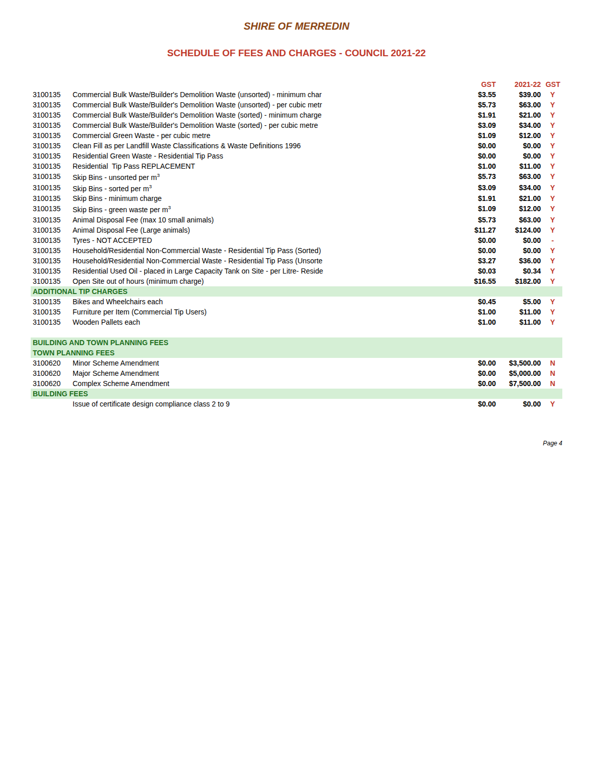SHIRE OF MERREDIN
SCHEDULE OF FEES AND CHARGES - COUNCIL 2021-22
| | | GST | 2021-22 | GST |
| --- | --- | --- | --- | --- |
| 3100135 | Commercial Bulk Waste/Builder's Demolition Waste (unsorted) - minimum char | $3.55 | $39.00 | Y |
| 3100135 | Commercial Bulk Waste/Builder's Demolition Waste (unsorted) - per cubic metr | $5.73 | $63.00 | Y |
| 3100135 | Commercial Bulk Waste/Builder's Demolition Waste (sorted) - minimum charge | $1.91 | $21.00 | Y |
| 3100135 | Commercial Bulk Waste/Builder's Demolition Waste (sorted) - per cubic metre | $3.09 | $34.00 | Y |
| 3100135 | Commercial Green Waste - per cubic metre | $1.09 | $12.00 | Y |
| 3100135 | Clean Fill as per Landfill Waste Classifications & Waste Definitions 1996 | $0.00 | $0.00 | Y |
| 3100135 | Residential Green Waste - Residential Tip Pass | $0.00 | $0.00 | Y |
| 3100135 | Residential Tip Pass REPLACEMENT | $1.00 | $11.00 | Y |
| 3100135 | Skip Bins - unsorted per m 3 | $5.73 | $63.00 | Y |
| 3100135 | Skip Bins - sorted per m 3 | $3.09 | $34.00 | Y |
| 3100135 | Skip Bins - minimum charge | $1.91 | $21.00 | Y |
| 3100135 | Skip Bins - green waste per m 3 | $1.09 | $12.00 | Y |
| 3100135 | Animal Disposal Fee (max 10 small animals) | $5.73 | $63.00 | Y |
| 3100135 | Animal Disposal Fee (Large animals) | $11.27 | $124.00 | Y |
| 3100135 | Tyres - NOT ACCEPTED | $0.00 | $0.00 | - |
| 3100135 | Household/Residential Non-Commercial Waste - Residential Tip Pass (Sorted) | $0.00 | $0.00 | Y |
| 3100135 | Household/Residential Non-Commercial Waste - Residential Tip Pass (Unsorte | $3.27 | $36.00 | Y |
| 3100135 | Residential Used Oil - placed in Large Capacity Tank on Site - per Litre- Reside | $0.03 | $0.34 | Y |
| 3100135 | Open Site out of hours (minimum charge) | $16.55 | $182.00 | Y |
| ADDITIONAL TIP CHARGES | | | |
| 3100135 | Bikes and Wheelchairs each | $0.45 | $5.00 | Y |
| 3100135 | Furniture per Item (Commercial Tip Users) | $1.00 | $11.00 | Y |
| 3100135 | Wooden Pallets each | $1.00 | $11.00 | Y |
| BUILDING AND TOWN PLANNING FEES | | | |
| TOWN PLANNING FEES | | | |
| 3100620 | Minor Scheme Amendment | $0.00 | $3,500.00 | N |
| 3100620 | Major Scheme Amendment | $0.00 | $5,000.00 | N |
| 3100620 | Complex Scheme Amendment | $0.00 | $7,500.00 | N |
| BUILDING FEES | | | |
| | Issue of certificate design compliance class 2 to 9 | $0.00 | $0.00 | Y |
Page 4